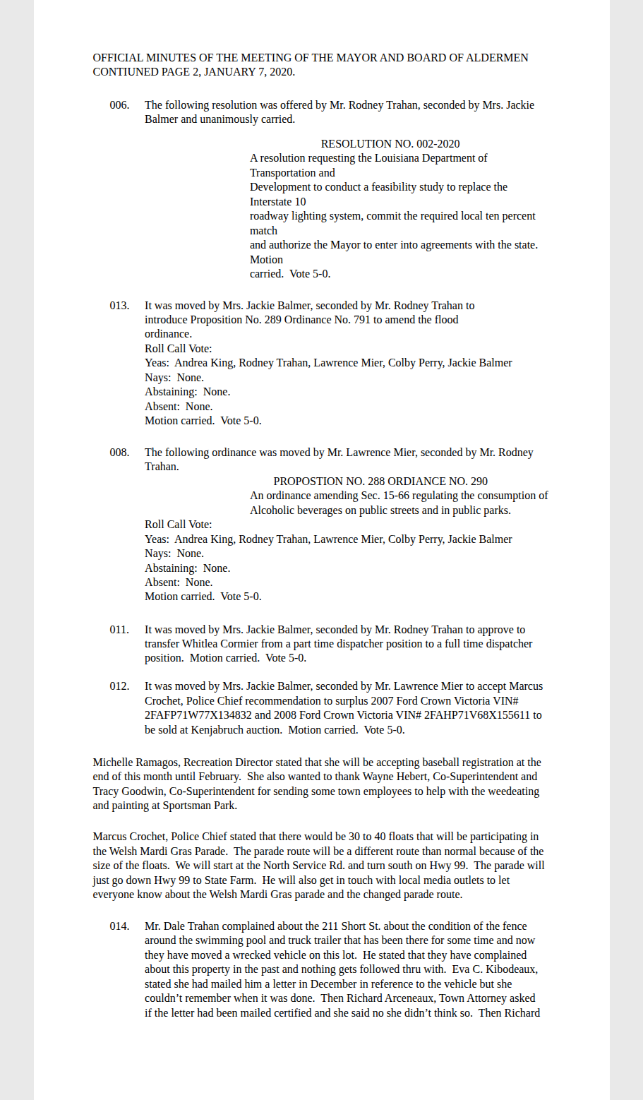OFFICIAL MINUTES OF THE MEETING OF THE MAYOR AND BOARD OF ALDERMEN
CONTIUNED PAGE 2, JANUARY 7, 2020.
006.
The following resolution was offered by Mr. Rodney Trahan, seconded by Mrs. Jackie
Balmer and unanimously carried.
RESOLUTION NO. 002-2020
A resolution requesting the Louisiana Department of Transportation and
Development to conduct a feasibility study to replace the Interstate 10
roadway lighting system, commit the required local ten percent match
and authorize the Mayor to enter into agreements with the state. Motion
carried. Vote 5-0.
013.
It was moved by Mrs. Jackie Balmer, seconded by Mr. Rodney Trahan to
introduce Proposition No. 289 Ordinance No. 791 to amend the flood
ordinance.
Roll Call Vote:
Yeas: Andrea King, Rodney Trahan, Lawrence Mier, Colby Perry, Jackie Balmer
Nays: None.
Abstaining: None.
Absent: None.
Motion carried. Vote 5-0.
008.
The following ordinance was moved by Mr. Lawrence Mier, seconded by Mr. Rodney
Trahan.
PROPOSTION NO. 288 ORDIANCE NO. 290
An ordinance amending Sec. 15-66 regulating the consumption of
Alcoholic beverages on public streets and in public parks.
Roll Call Vote:
Yeas: Andrea King, Rodney Trahan, Lawrence Mier, Colby Perry, Jackie Balmer
Nays: None.
Abstaining: None.
Absent: None.
Motion carried. Vote 5-0.
011.
It was moved by Mrs. Jackie Balmer, seconded by Mr. Rodney Trahan to approve to
transfer Whitlea Cormier from a part time dispatcher position to a full time dispatcher
position. Motion carried. Vote 5-0.
012.
It was moved by Mrs. Jackie Balmer, seconded by Mr. Lawrence Mier to accept Marcus
Crochet, Police Chief recommendation to surplus 2007 Ford Crown Victoria VIN#
2FAFP71W77X134832 and 2008 Ford Crown Victoria VIN# 2FAHP71V68X155611 to
be sold at Kenjabruch auction. Motion carried. Vote 5-0.
Michelle Ramagos, Recreation Director stated that she will be accepting baseball registration at the end of this month until February. She also wanted to thank Wayne Hebert, Co-Superintendent and Tracy Goodwin, Co-Superintendent for sending some town employees to help with the weedeating and painting at Sportsman Park.
Marcus Crochet, Police Chief stated that there would be 30 to 40 floats that will be participating in the Welsh Mardi Gras Parade. The parade route will be a different route than normal because of the size of the floats. We will start at the North Service Rd. and turn south on Hwy 99. The parade will just go down Hwy 99 to State Farm. He will also get in touch with local media outlets to let everyone know about the Welsh Mardi Gras parade and the changed parade route.
014.
Mr. Dale Trahan complained about the 211 Short St. about the condition of the fence
around the swimming pool and truck trailer that has been there for some time and now
they have moved a wrecked vehicle on this lot. He stated that they have complained
about this property in the past and nothing gets followed thru with. Eva C. Kibodeaux,
stated she had mailed him a letter in December in reference to the vehicle but she
couldn’t remember when it was done. Then Richard Arceneaux, Town Attorney asked
if the letter had been mailed certified and she said no she didn’t think so. Then Richard